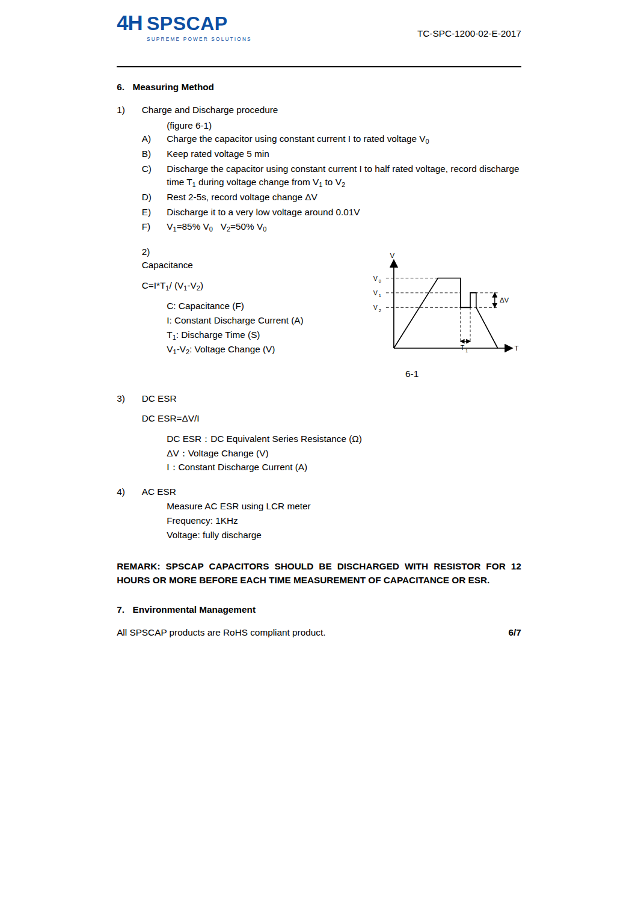4H SPSCAP
SUPREME POWER SOLUTIONS
TC-SPC-1200-02-E-2017
6. Measuring Method
1)
Charge and Discharge procedure
(figure 6-1)
A) Charge the capacitor using constant current I to rated voltage V0
B) Keep rated voltage 5 min
C) Discharge the capacitor using constant current I to half rated voltage, record discharge time T1 during voltage change from V1 to V2
D) Rest 2-5s, record voltage change ΔV
E) Discharge it to a very low voltage around 0.01V
F) V1=85% V0 V2=50% V0
2)
Capacitance
C=I*T1/ (V1-V2)
C: Capacitance (F)
I: Constant Discharge Current (A)
T1: Discharge Time (S)
V1-V2: Voltage Change (V)
V T V 0 V 1 V 2 T 1 ΔV
6-1
3)
DC ESR
DC ESR=ΔV/I
DC ESR：DC Equivalent Series Resistance (Ω)
ΔV：Voltage Change (V)
I：Constant Discharge Current (A)
4)
AC ESR
Measure AC ESR using LCR meter
Frequency: 1KHz
Voltage: fully discharge
REMARK: SPSCAP CAPACITORS SHOULD BE DISCHARGED WITH RESISTOR FOR 12 HOURS OR MORE BEFORE EACH TIME MEASUREMENT OF CAPACITANCE OR ESR.
7. Environmental Management
All SPSCAP products are RoHS compliant product.
6/7